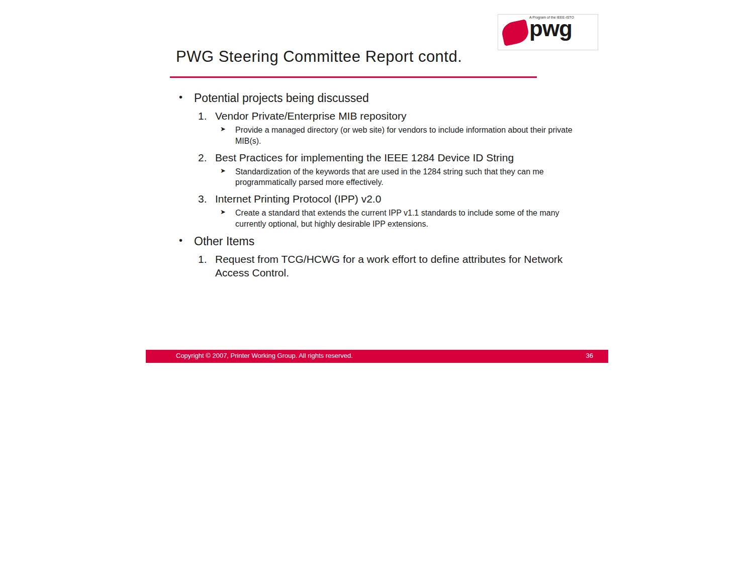A Program of the IEEE-ISTO
pwg
PWG Steering Committee Report contd.
Potential projects being discussed
Vendor Private/Enterprise MIB repository
Provide a managed directory (or web site) for vendors to include information about their private MIB(s).
Best Practices for implementing the IEEE 1284 Device ID String
Standardization of the keywords that are used in the 1284 string such that they can me programmatically parsed more effectively.
Internet Printing Protocol (IPP) v2.0
Create a standard that extends the current IPP v1.1 standards to include some of the many currently optional, but highly desirable IPP extensions.
Other Items
Request from TCG/HCWG for a work effort to define attributes for Network Access Control.
Copyright © 2007, Printer Working Group. All rights reserved.
36